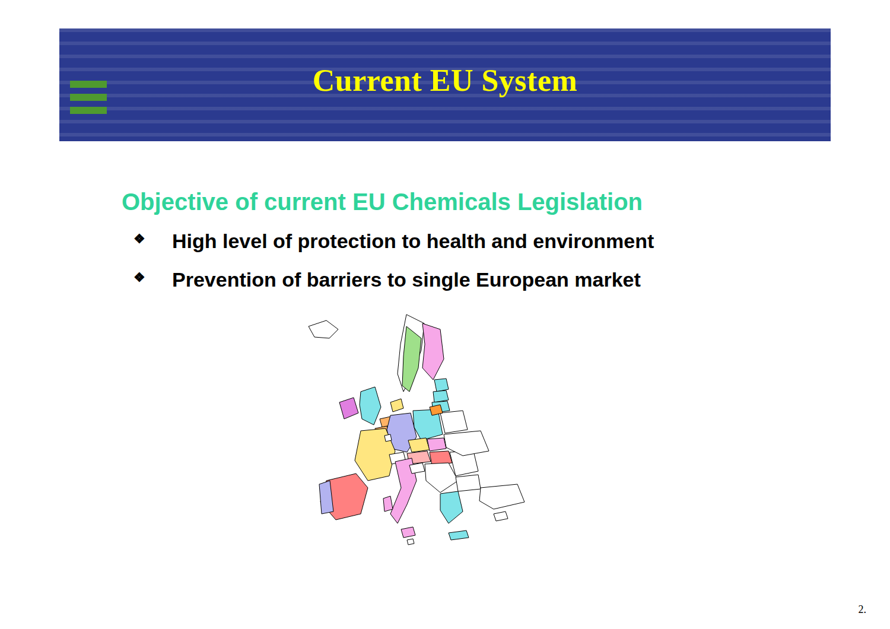Current EU System
Objective of current EU Chemicals Legislation
High level of protection to health and environment
Prevention of barriers to single European market
2.